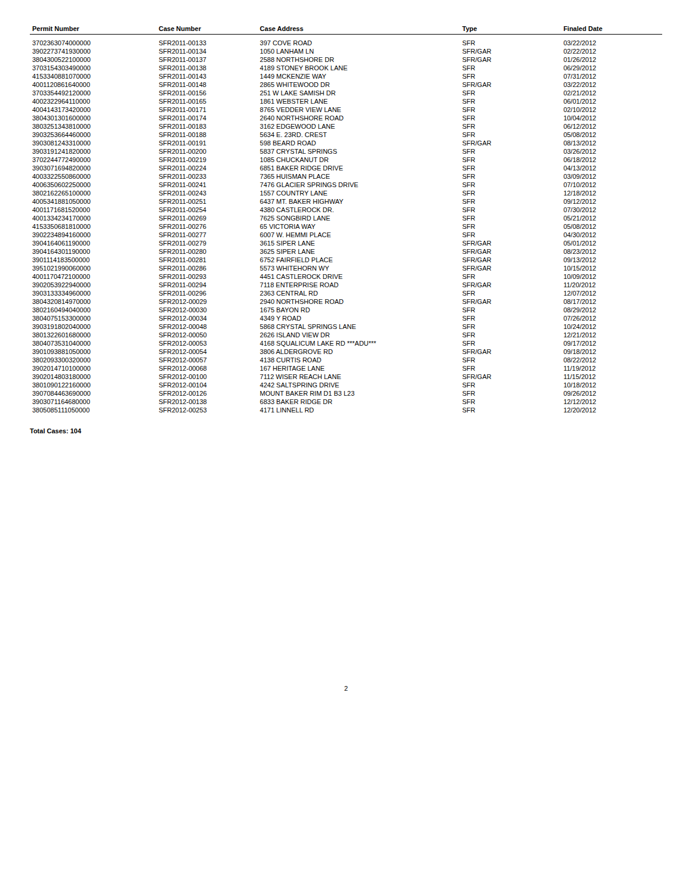| Permit Number | Case Number | Case Address | Type | Finaled Date |
| --- | --- | --- | --- | --- |
| 3702363074000000 | SFR2011-00133 | 397 COVE ROAD | SFR | 03/22/2012 |
| 3902273741930000 | SFR2011-00134 | 1050 LANHAM LN | SFR/GAR | 02/22/2012 |
| 3804300522100000 | SFR2011-00137 | 2588 NORTHSHORE DR | SFR/GAR | 01/26/2012 |
| 3703154303490000 | SFR2011-00138 | 4189 STONEY BROOK LANE | SFR | 06/29/2012 |
| 4153340881070000 | SFR2011-00143 | 1449 MCKENZIE WAY | SFR | 07/31/2012 |
| 4001120861640000 | SFR2011-00148 | 2865 WHITEWOOD DR | SFR/GAR | 03/22/2012 |
| 3703354492120000 | SFR2011-00156 | 251 W LAKE SAMISH DR | SFR | 02/21/2012 |
| 4002322964110000 | SFR2011-00165 | 1861 WEBSTER LANE | SFR | 06/01/2012 |
| 4004143173420000 | SFR2011-00171 | 8765 VEDDER VIEW LANE | SFR | 02/10/2012 |
| 3804301301600000 | SFR2011-00174 | 2640 NORTHSHORE ROAD | SFR | 10/04/2012 |
| 3803251343810000 | SFR2011-00183 | 3162 EDGEWOOD LANE | SFR | 06/12/2012 |
| 3903253664460000 | SFR2011-00188 | 5634 E. 23RD. CREST | SFR | 05/08/2012 |
| 3903081243310000 | SFR2011-00191 | 598 BEARD ROAD | SFR/GAR | 08/13/2012 |
| 3903191241820000 | SFR2011-00200 | 5837 CRYSTAL SPRINGS | SFR | 03/26/2012 |
| 3702244772490000 | SFR2011-00219 | 1085 CHUCKANUT DR | SFR | 06/18/2012 |
| 3903071694820000 | SFR2011-00224 | 6851 BAKER RIDGE DRIVE | SFR | 04/13/2012 |
| 4003322550860000 | SFR2011-00233 | 7365 HUISMAN PLACE | SFR | 03/09/2012 |
| 4006350602250000 | SFR2011-00241 | 7476 GLACIER SPRINGS DRIVE | SFR | 07/10/2012 |
| 3802162265100000 | SFR2011-00243 | 1557 COUNTRY LANE | SFR | 12/18/2012 |
| 4005341881050000 | SFR2011-00251 | 6437 MT. BAKER HIGHWAY | SFR | 09/12/2012 |
| 4001171681520000 | SFR2011-00254 | 4380 CASTLEROCK DR. | SFR | 07/30/2012 |
| 4001334234170000 | SFR2011-00269 | 7625 SONGBIRD LANE | SFR | 05/21/2012 |
| 4153350681810000 | SFR2011-00276 | 65 VICTORIA WAY | SFR | 05/08/2012 |
| 3902234894160000 | SFR2011-00277 | 6007 W. HEMMI PLACE | SFR | 04/30/2012 |
| 3904164061190000 | SFR2011-00279 | 3615 SIPER LANE | SFR/GAR | 05/01/2012 |
| 3904164301190000 | SFR2011-00280 | 3625 SIPER LANE | SFR/GAR | 08/23/2012 |
| 3901114183500000 | SFR2011-00281 | 6752 FAIRFIELD PLACE | SFR/GAR | 09/13/2012 |
| 3951021990060000 | SFR2011-00286 | 5573 WHITEHORN WY | SFR/GAR | 10/15/2012 |
| 4001170472100000 | SFR2011-00293 | 4451 CASTLEROCK DRIVE | SFR | 10/09/2012 |
| 3902053922940000 | SFR2011-00294 | 7118 ENTERPRISE ROAD | SFR/GAR | 11/20/2012 |
| 3903133334960000 | SFR2011-00296 | 2363 CENTRAL RD | SFR | 12/07/2012 |
| 3804320814970000 | SFR2012-00029 | 2940 NORTHSHORE ROAD | SFR/GAR | 08/17/2012 |
| 3802160494040000 | SFR2012-00030 | 1675 BAYON RD | SFR | 08/29/2012 |
| 3804075153300000 | SFR2012-00034 | 4349 Y ROAD | SFR | 07/26/2012 |
| 3903191802040000 | SFR2012-00048 | 5868 CRYSTAL SPRINGS LANE | SFR | 10/24/2012 |
| 3801322601680000 | SFR2012-00050 | 2626 ISLAND VIEW DR | SFR | 12/21/2012 |
| 3804073531040000 | SFR2012-00053 | 4168 SQUALICUM LAKE RD ***ADU*** | SFR | 09/17/2012 |
| 3901093881050000 | SFR2012-00054 | 3806 ALDERGROVE RD | SFR/GAR | 09/18/2012 |
| 3802093300320000 | SFR2012-00057 | 4138 CURTIS ROAD | SFR | 08/22/2012 |
| 3902014710100000 | SFR2012-00068 | 167 HERITAGE LANE | SFR | 11/19/2012 |
| 3902014803180000 | SFR2012-00100 | 7112 WISER REACH LANE | SFR/GAR | 11/15/2012 |
| 3801090122160000 | SFR2012-00104 | 4242 SALTSPRING DRIVE | SFR | 10/18/2012 |
| 3907084463690000 | SFR2012-00126 | MOUNT BAKER RIM D1 B3 L23 | SFR | 09/26/2012 |
| 3903071164680000 | SFR2012-00138 | 6833 BAKER RIDGE DR | SFR | 12/12/2012 |
| 3805085111050000 | SFR2012-00253 | 4171 LINNELL RD | SFR | 12/20/2012 |
Total Cases: 104
2